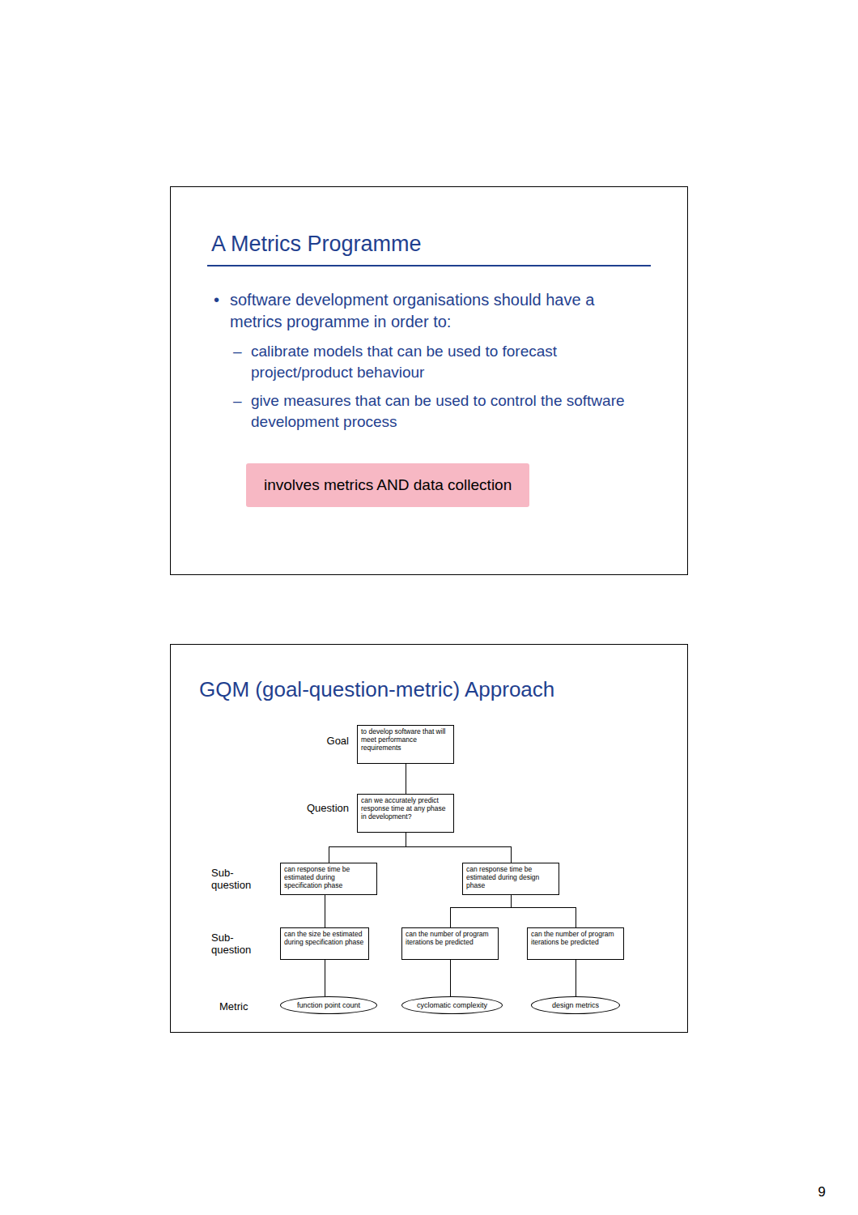A Metrics Programme
software development organisations should have a metrics programme in order to:
calibrate models that can be used to forecast project/product behaviour
give measures that can be used to control the software development process
involves metrics AND data collection
GQM (goal-question-metric) Approach
Goal
Question
Sub-
question
Sub-
question
Metric
to develop software that will meet performance requirements
can we accurately predict response time at any phase in development?
can response time be estimated during specification phase
can response time be estimated during design phase
can the size be estimated during specification phase
can the number of program iterations be predicted
can the number of program iterations be predicted
function point count
cyclomatic complexity
design metrics
9